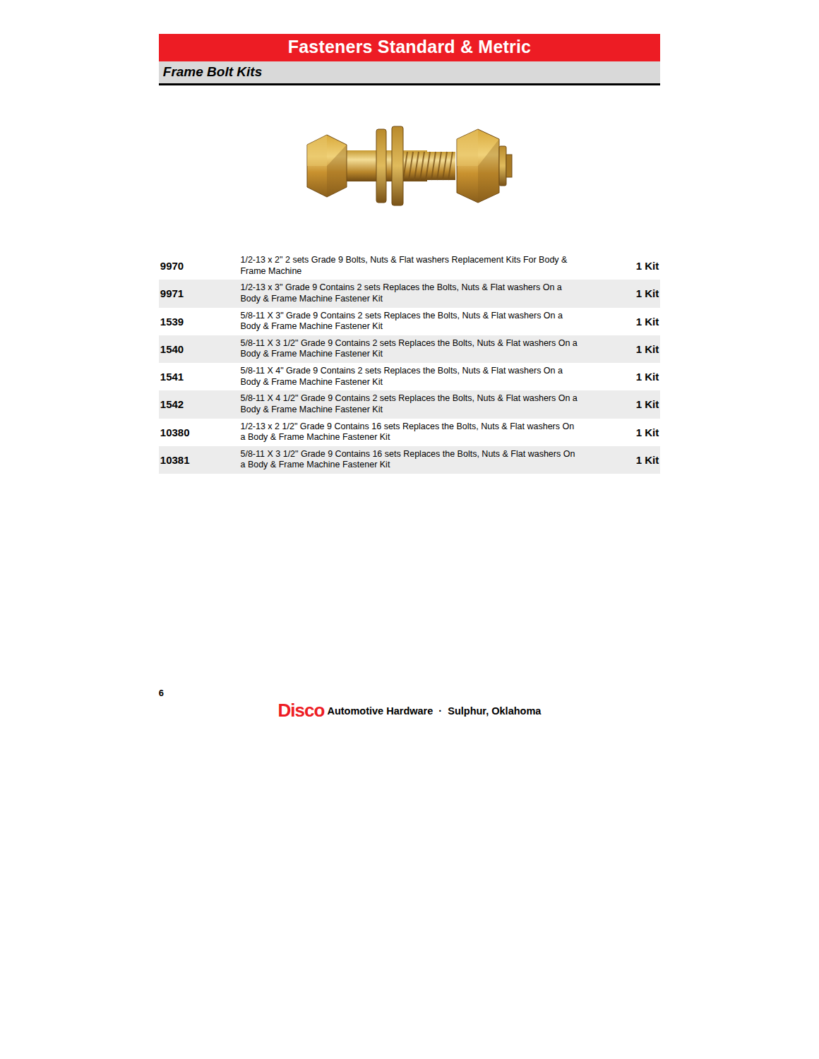Fasteners Standard & Metric
Frame Bolt Kits
| 9970 | 1/2-13 x 2" 2 sets Grade 9 Bolts, Nuts & Flat washers Replacement Kits For Body & Frame Machine | 1 Kit |
| 9971 | 1/2-13 x 3" Grade 9 Contains 2 sets Replaces the Bolts, Nuts & Flat washers On a Body & Frame Machine Fastener Kit | 1 Kit |
| 1539 | 5/8-11 X 3" Grade 9 Contains 2 sets Replaces the Bolts, Nuts & Flat washers On a Body & Frame Machine Fastener Kit | 1 Kit |
| 1540 | 5/8-11 X 3 1/2" Grade 9 Contains 2 sets Replaces the Bolts, Nuts & Flat washers On a Body & Frame Machine Fastener Kit | 1 Kit |
| 1541 | 5/8-11 X 4" Grade 9 Contains 2 sets Replaces the Bolts, Nuts & Flat washers On a Body & Frame Machine Fastener Kit | 1 Kit |
| 1542 | 5/8-11 X 4 1/2" Grade 9 Contains 2 sets Replaces the Bolts, Nuts & Flat washers On a Body & Frame Machine Fastener Kit | 1 Kit |
| 10380 | 1/2-13 x 2 1/2" Grade 9 Contains 16 sets Replaces the Bolts, Nuts & Flat washers On a Body & Frame Machine Fastener Kit | 1 Kit |
| 10381 | 5/8-11 X 3 1/2" Grade 9 Contains 16 sets Replaces the Bolts, Nuts & Flat washers On a Body & Frame Machine Fastener Kit | 1 Kit |
6
Disco Automotive Hardware · Sulphur, Oklahoma